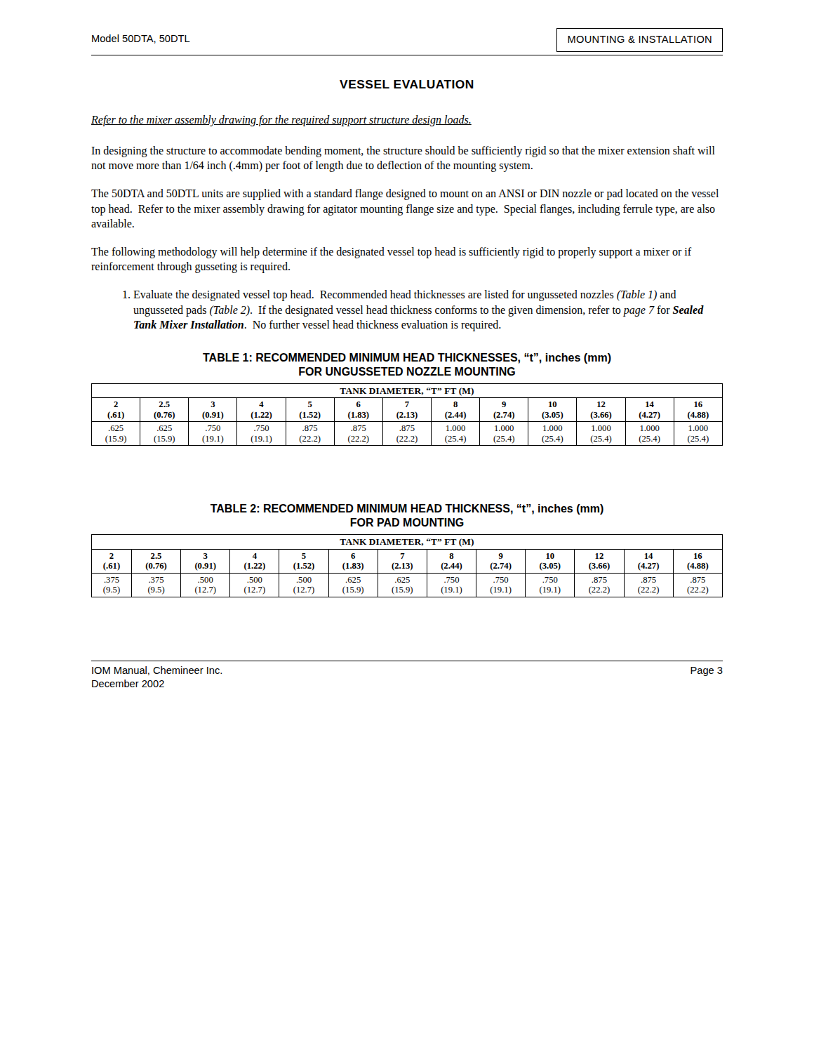Model 50DTA, 50DTL
MOUNTING & INSTALLATION
VESSEL EVALUATION
Refer to the mixer assembly drawing for the required support structure design loads.
In designing the structure to accommodate bending moment, the structure should be sufficiently rigid so that the mixer extension shaft will not move more than 1/64 inch (.4mm) per foot of length due to deflection of the mounting system.
The 50DTA and 50DTL units are supplied with a standard flange designed to mount on an ANSI or DIN nozzle or pad located on the vessel top head. Refer to the mixer assembly drawing for agitator mounting flange size and type. Special flanges, including ferrule type, are also available.
The following methodology will help determine if the designated vessel top head is sufficiently rigid to properly support a mixer or if reinforcement through gusseting is required.
Evaluate the designated vessel top head. Recommended head thicknesses are listed for ungusseted nozzles (Table 1) and ungusseted pads (Table 2). If the designated vessel head thickness conforms to the given dimension, refer to page 7 for Sealed Tank Mixer Installation. No further vessel head thickness evaluation is required.
TABLE 1: RECOMMENDED MINIMUM HEAD THICKNESSES, “t”, inches (mm)
FOR UNGUSSETED NOZZLE MOUNTING
| TANK DIAMETER, “T” FT (M) |
| --- |
| 2 (.61) | 2.5 (0.76) | 3 (0.91) | 4 (1.22) | 5 (1.52) | 6 (1.83) | 7 (2.13) | 8 (2.44) | 9 (2.74) | 10 (3.05) | 12 (3.66) | 14 (4.27) | 16 (4.88) |
| .625 (15.9) | .625 (15.9) | .750 (19.1) | .750 (19.1) | .875 (22.2) | .875 (22.2) | .875 (22.2) | 1.000 (25.4) | 1.000 (25.4) | 1.000 (25.4) | 1.000 (25.4) | 1.000 (25.4) | 1.000 (25.4) |
TABLE 2: RECOMMENDED MINIMUM HEAD THICKNESS, “t”, inches (mm)
FOR PAD MOUNTING
| TANK DIAMETER, “T” FT (M) |
| --- |
| 2 (.61) | 2.5 (0.76) | 3 (0.91) | 4 (1.22) | 5 (1.52) | 6 (1.83) | 7 (2.13) | 8 (2.44) | 9 (2.74) | 10 (3.05) | 12 (3.66) | 14 (4.27) | 16 (4.88) |
| .375 (9.5) | .375 (9.5) | .500 (12.7) | .500 (12.7) | .500 (12.7) | .625 (15.9) | .625 (15.9) | .750 (19.1) | .750 (19.1) | .750 (19.1) | .875 (22.2) | .875 (22.2) | .875 (22.2) |
IOM Manual, Chemineer Inc.
December 2002
Page 3